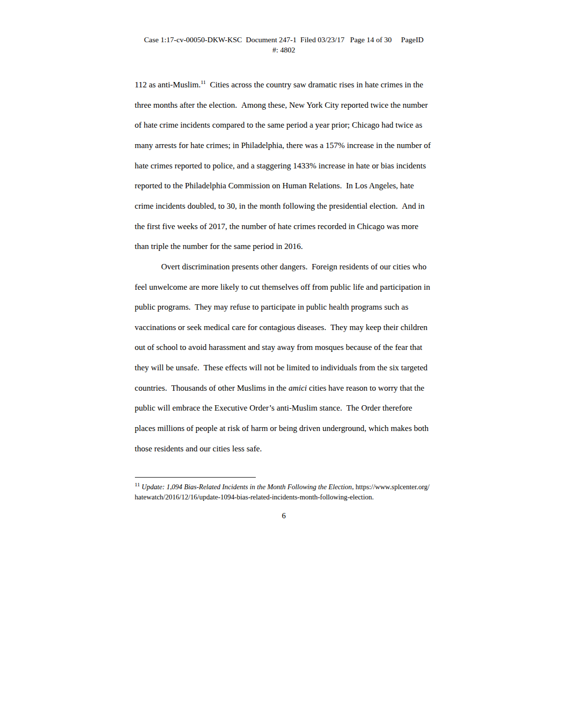Case 1:17-cv-00050-DKW-KSC Document 247-1 Filed 03/23/17 Page 14 of 30 PageID #: 4802
112 as anti-Muslim.11 Cities across the country saw dramatic rises in hate crimes in the three months after the election. Among these, New York City reported twice the number of hate crime incidents compared to the same period a year prior; Chicago had twice as many arrests for hate crimes; in Philadelphia, there was a 157% increase in the number of hate crimes reported to police, and a staggering 1433% increase in hate or bias incidents reported to the Philadelphia Commission on Human Relations. In Los Angeles, hate crime incidents doubled, to 30, in the month following the presidential election. And in the first five weeks of 2017, the number of hate crimes recorded in Chicago was more than triple the number for the same period in 2016.
Overt discrimination presents other dangers. Foreign residents of our cities who feel unwelcome are more likely to cut themselves off from public life and participation in public programs. They may refuse to participate in public health programs such as vaccinations or seek medical care for contagious diseases. They may keep their children out of school to avoid harassment and stay away from mosques because of the fear that they will be unsafe. These effects will not be limited to individuals from the six targeted countries. Thousands of other Muslims in the amici cities have reason to worry that the public will embrace the Executive Order’s anti-Muslim stance. The Order therefore places millions of people at risk of harm or being driven underground, which makes both those residents and our cities less safe.
11 Update: 1,094 Bias-Related Incidents in the Month Following the Election, https://www.splcenter.org/hatewatch/2016/12/16/update-1094-bias-related-incidents-month-following-election.
6